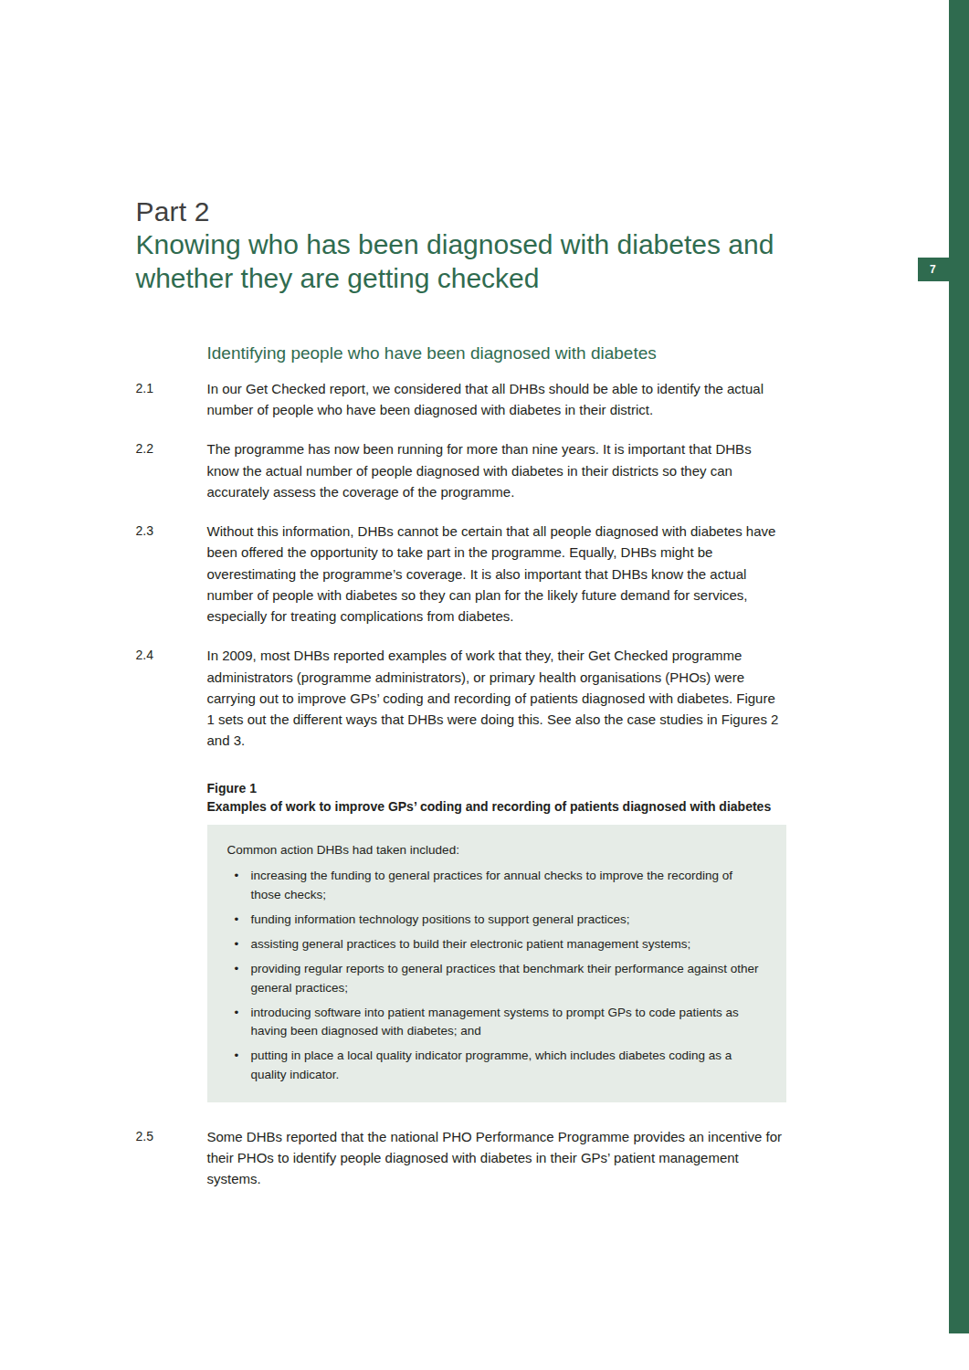7
Part 2
Knowing who has been diagnosed with diabetes and whether they are getting checked
Identifying people who have been diagnosed with diabetes
2.1
In our Get Checked report, we considered that all DHBs should be able to identify the actual number of people who have been diagnosed with diabetes in their district.
2.2
The programme has now been running for more than nine years. It is important that DHBs know the actual number of people diagnosed with diabetes in their districts so they can accurately assess the coverage of the programme.
2.3
Without this information, DHBs cannot be certain that all people diagnosed with diabetes have been offered the opportunity to take part in the programme. Equally, DHBs might be overestimating the programme’s coverage. It is also important that DHBs know the actual number of people with diabetes so they can plan for the likely future demand for services, especially for treating complications from diabetes.
2.4
In 2009, most DHBs reported examples of work that they, their Get Checked programme administrators (programme administrators), or primary health organisations (PHOs) were carrying out to improve GPs’ coding and recording of patients diagnosed with diabetes. Figure 1 sets out the different ways that DHBs were doing this. See also the case studies in Figures 2 and 3.
Figure 1
Examples of work to improve GPs’ coding and recording of patients diagnosed with diabetes
Common action DHBs had taken included:
increasing the funding to general practices for annual checks to improve the recording of those checks;
funding information technology positions to support general practices;
assisting general practices to build their electronic patient management systems;
providing regular reports to general practices that benchmark their performance against other general practices;
introducing software into patient management systems to prompt GPs to code patients as having been diagnosed with diabetes; and
putting in place a local quality indicator programme, which includes diabetes coding as a quality indicator.
2.5
Some DHBs reported that the national PHO Performance Programme provides an incentive for their PHOs to identify people diagnosed with diabetes in their GPs’ patient management systems.